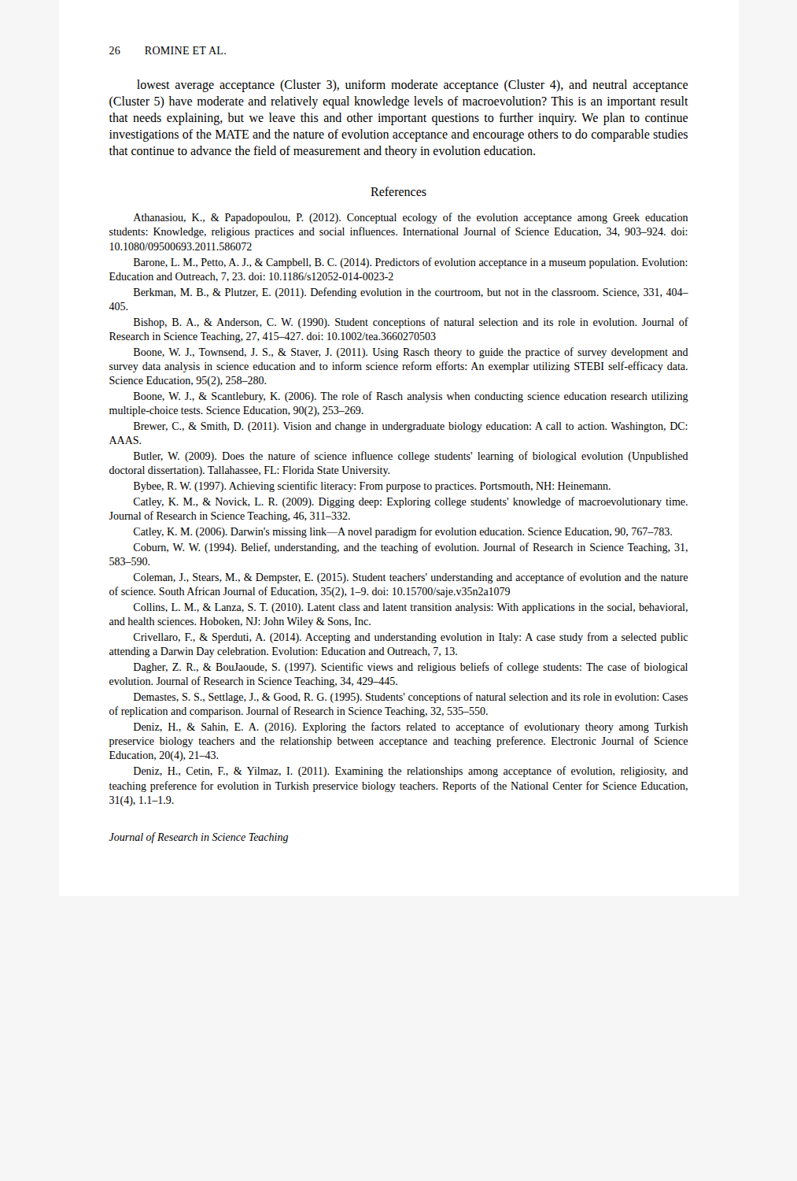26 Romine et al.
lowest average acceptance (Cluster 3), uniform moderate acceptance (Cluster 4), and neutral acceptance (Cluster 5) have moderate and relatively equal knowledge levels of macroevolution? This is an important result that needs explaining, but we leave this and other important questions to further inquiry. We plan to continue investigations of the MATE and the nature of evolution acceptance and encourage others to do comparable studies that continue to advance the field of measurement and theory in evolution education.
References
Athanasiou, K., & Papadopoulou, P. (2012). Conceptual ecology of the evolution acceptance among Greek education students: Knowledge, religious practices and social influences. International Journal of Science Education, 34, 903–924. doi: 10.1080/09500693.2011.586072
Barone, L. M., Petto, A. J., & Campbell, B. C. (2014). Predictors of evolution acceptance in a museum population. Evolution: Education and Outreach, 7, 23. doi: 10.1186/s12052-014-0023-2
Berkman, M. B., & Plutzer, E. (2011). Defending evolution in the courtroom, but not in the classroom. Science, 331, 404–405.
Bishop, B. A., & Anderson, C. W. (1990). Student conceptions of natural selection and its role in evolution. Journal of Research in Science Teaching, 27, 415–427. doi: 10.1002/tea.3660270503
Boone, W. J., Townsend, J. S., & Staver, J. (2011). Using Rasch theory to guide the practice of survey development and survey data analysis in science education and to inform science reform efforts: An exemplar utilizing STEBI self-efficacy data. Science Education, 95(2), 258–280.
Boone, W. J., & Scantlebury, K. (2006). The role of Rasch analysis when conducting science education research utilizing multiple-choice tests. Science Education, 90(2), 253–269.
Brewer, C., & Smith, D. (2011). Vision and change in undergraduate biology education: A call to action. Washington, DC: AAAS.
Butler, W. (2009). Does the nature of science influence college students' learning of biological evolution (Unpublished doctoral dissertation). Tallahassee, FL: Florida State University.
Bybee, R. W. (1997). Achieving scientific literacy: From purpose to practices. Portsmouth, NH: Heinemann.
Catley, K. M., & Novick, L. R. (2009). Digging deep: Exploring college students' knowledge of macroevolutionary time. Journal of Research in Science Teaching, 46, 311–332.
Catley, K. M. (2006). Darwin's missing link—A novel paradigm for evolution education. Science Education, 90, 767–783.
Coburn, W. W. (1994). Belief, understanding, and the teaching of evolution. Journal of Research in Science Teaching, 31, 583–590.
Coleman, J., Stears, M., & Dempster, E. (2015). Student teachers' understanding and acceptance of evolution and the nature of science. South African Journal of Education, 35(2), 1–9. doi: 10.15700/saje.v35n2a1079
Collins, L. M., & Lanza, S. T. (2010). Latent class and latent transition analysis: With applications in the social, behavioral, and health sciences. Hoboken, NJ: John Wiley & Sons, Inc.
Crivellaro, F., & Sperduti, A. (2014). Accepting and understanding evolution in Italy: A case study from a selected public attending a Darwin Day celebration. Evolution: Education and Outreach, 7, 13.
Dagher, Z. R., & BouJaoude, S. (1997). Scientific views and religious beliefs of college students: The case of biological evolution. Journal of Research in Science Teaching, 34, 429–445.
Demastes, S. S., Settlage, J., & Good, R. G. (1995). Students' conceptions of natural selection and its role in evolution: Cases of replication and comparison. Journal of Research in Science Teaching, 32, 535–550.
Deniz, H., & Sahin, E. A. (2016). Exploring the factors related to acceptance of evolutionary theory among Turkish preservice biology teachers and the relationship between acceptance and teaching preference. Electronic Journal of Science Education, 20(4), 21–43.
Deniz, H., Cetin, F., & Yilmaz, I. (2011). Examining the relationships among acceptance of evolution, religiosity, and teaching preference for evolution in Turkish preservice biology teachers. Reports of the National Center for Science Education, 31(4), 1.1–1.9.
Journal of Research in Science Teaching